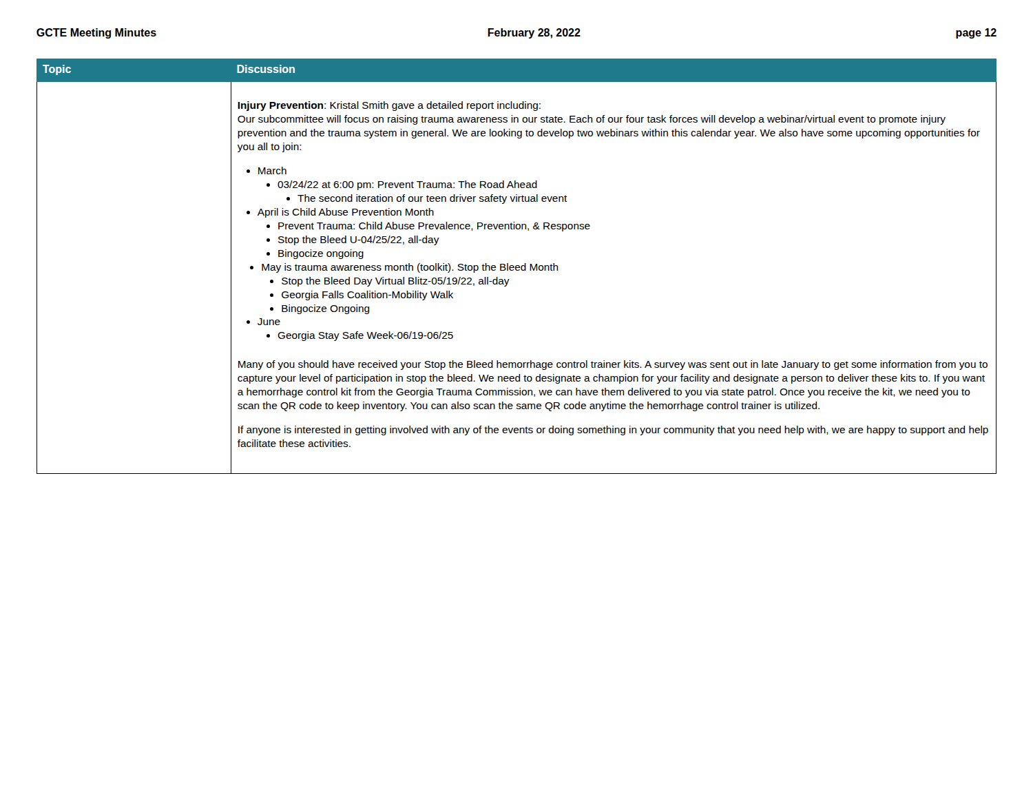GCTE Meeting Minutes February 28, 2022 page 12
| Topic | Discussion |
| --- | --- |
| | Injury Prevention : Kristal Smith gave a detailed report including: Our subcommittee will focus on raising trauma awareness in our state. Each of our four task forces will develop a webinar/virtual event to promote injury prevention and the trauma system in general. We are looking to develop two webinars within this calendar year. We also have some upcoming opportunities for you all to join: March 03/24/22 at 6:00 pm: Prevent Trauma: The Road Ahead The second iteration of our teen driver safety virtual event April is Child Abuse Prevention Month Prevent Trauma: Child Abuse Prevalence, Prevention, & Response Stop the Bleed U-04/25/22, all-day Bingocize ongoing May is trauma awareness month (toolkit). Stop the Bleed Month Stop the Bleed Day Virtual Blitz-05/19/22, all-day Georgia Falls Coalition-Mobility Walk Bingocize Ongoing June Georgia Stay Safe Week-06/19-06/25 Many of you should have received your Stop the Bleed hemorrhage control trainer kits. A survey was sent out in late January to get some information from you to capture your level of participation in stop the bleed. We need to designate a champion for your facility and designate a person to deliver these kits to. If you want a hemorrhage control kit from the Georgia Trauma Commission, we can have them delivered to you via state patrol. Once you receive the kit, we need you to scan the QR code to keep inventory. You can also scan the same QR code anytime the hemorrhage control trainer is utilized. If anyone is interested in getting involved with any of the events or doing something in your community that you need help with, we are happy to support and help facilitate these activities. |